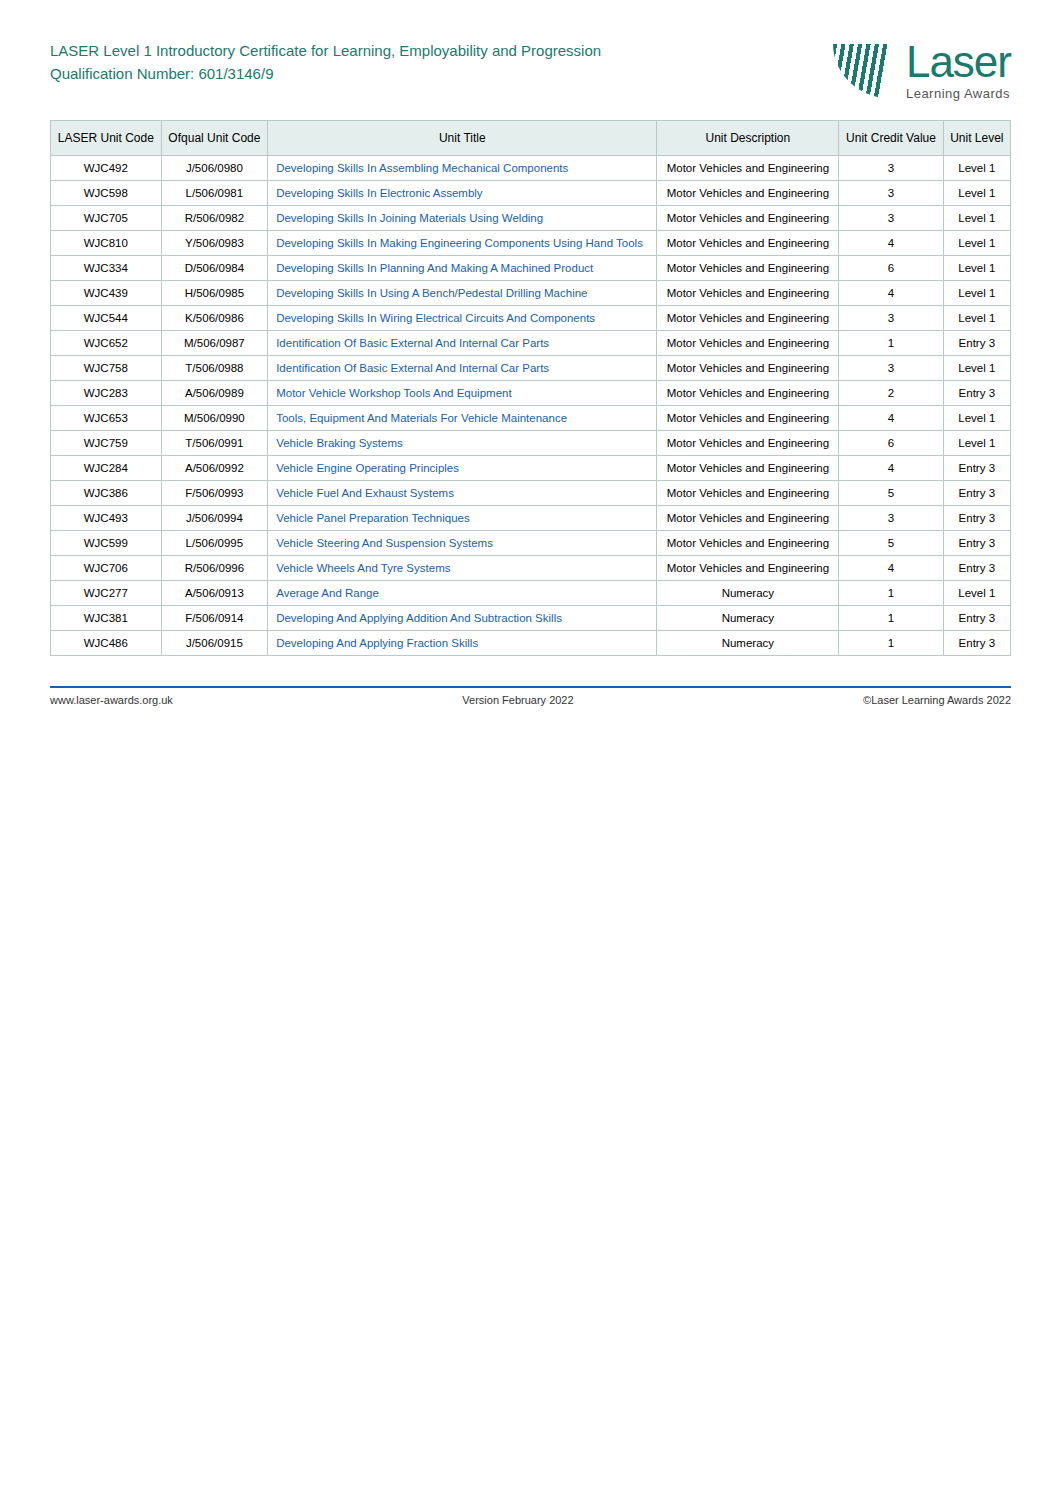LASER Level 1 Introductory Certificate for Learning, Employability and Progression
Qualification Number: 601/3146/9
Laser
Learning Awards
| LASER Unit Code | Ofqual Unit Code | Unit Title | Unit Description | Unit Credit Value | Unit Level |
| --- | --- | --- | --- | --- | --- |
| WJC492 | J/506/0980 | Developing Skills In Assembling Mechanical Components | Motor Vehicles and Engineering | 3 | Level 1 |
| WJC598 | L/506/0981 | Developing Skills In Electronic Assembly | Motor Vehicles and Engineering | 3 | Level 1 |
| WJC705 | R/506/0982 | Developing Skills In Joining Materials Using Welding | Motor Vehicles and Engineering | 3 | Level 1 |
| WJC810 | Y/506/0983 | Developing Skills In Making Engineering Components Using Hand Tools | Motor Vehicles and Engineering | 4 | Level 1 |
| WJC334 | D/506/0984 | Developing Skills In Planning And Making A Machined Product | Motor Vehicles and Engineering | 6 | Level 1 |
| WJC439 | H/506/0985 | Developing Skills In Using A Bench/Pedestal Drilling Machine | Motor Vehicles and Engineering | 4 | Level 1 |
| WJC544 | K/506/0986 | Developing Skills In Wiring Electrical Circuits And Components | Motor Vehicles and Engineering | 3 | Level 1 |
| WJC652 | M/506/0987 | Identification Of Basic External And Internal Car Parts | Motor Vehicles and Engineering | 1 | Entry 3 |
| WJC758 | T/506/0988 | Identification Of Basic External And Internal Car Parts | Motor Vehicles and Engineering | 3 | Level 1 |
| WJC283 | A/506/0989 | Motor Vehicle Workshop Tools And Equipment | Motor Vehicles and Engineering | 2 | Entry 3 |
| WJC653 | M/506/0990 | Tools, Equipment And Materials For Vehicle Maintenance | Motor Vehicles and Engineering | 4 | Level 1 |
| WJC759 | T/506/0991 | Vehicle Braking Systems | Motor Vehicles and Engineering | 6 | Level 1 |
| WJC284 | A/506/0992 | Vehicle Engine Operating Principles | Motor Vehicles and Engineering | 4 | Entry 3 |
| WJC386 | F/506/0993 | Vehicle Fuel And Exhaust Systems | Motor Vehicles and Engineering | 5 | Entry 3 |
| WJC493 | J/506/0994 | Vehicle Panel Preparation Techniques | Motor Vehicles and Engineering | 3 | Entry 3 |
| WJC599 | L/506/0995 | Vehicle Steering And Suspension Systems | Motor Vehicles and Engineering | 5 | Entry 3 |
| WJC706 | R/506/0996 | Vehicle Wheels And Tyre Systems | Motor Vehicles and Engineering | 4 | Entry 3 |
| WJC277 | A/506/0913 | Average And Range | Numeracy | 1 | Level 1 |
| WJC381 | F/506/0914 | Developing And Applying Addition And Subtraction Skills | Numeracy | 1 | Entry 3 |
| WJC486 | J/506/0915 | Developing And Applying Fraction Skills | Numeracy | 1 | Entry 3 |
www.laser-awards.org.uk Version February 2022 ©Laser Learning Awards 2022